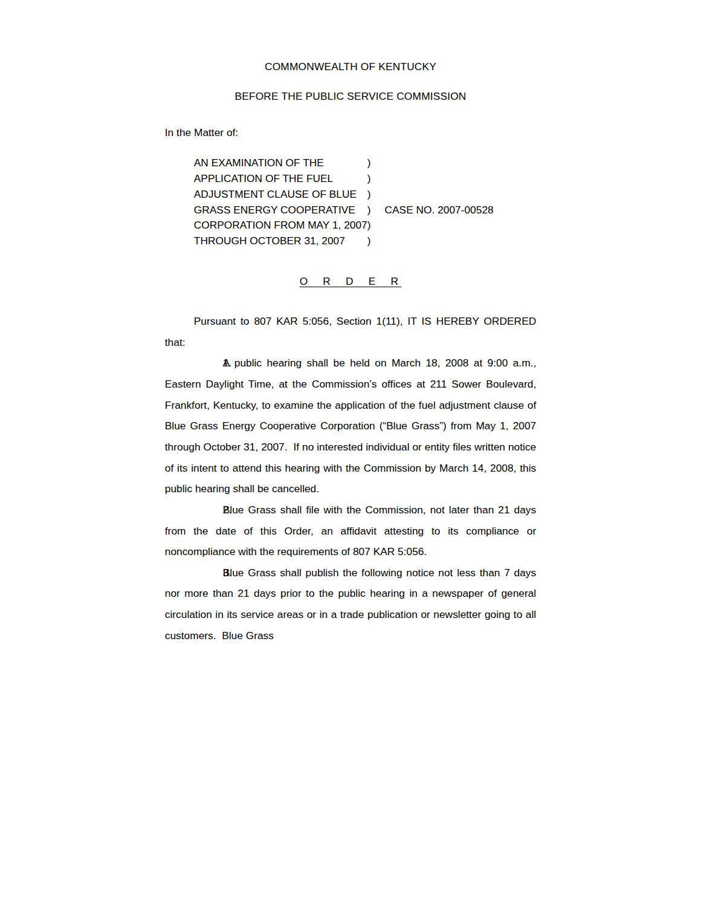COMMONWEALTH OF KENTUCKY
BEFORE THE PUBLIC SERVICE COMMISSION
In the Matter of:
| AN EXAMINATION OF THE | ) | |
| APPLICATION OF THE FUEL | ) | |
| ADJUSTMENT CLAUSE OF BLUE | ) | |
| GRASS ENERGY COOPERATIVE | ) | CASE NO. 2007-00528 |
| CORPORATION FROM MAY 1, 2007 | ) | |
| THROUGH OCTOBER 31, 2007 | ) | |
O R D E R
Pursuant to 807 KAR 5:056, Section 1(11), IT IS HEREBY ORDERED that:
1. A public hearing shall be held on March 18, 2008 at 9:00 a.m., Eastern Daylight Time, at the Commission’s offices at 211 Sower Boulevard, Frankfort, Kentucky, to examine the application of the fuel adjustment clause of Blue Grass Energy Cooperative Corporation (“Blue Grass”) from May 1, 2007 through October 31, 2007. If no interested individual or entity files written notice of its intent to attend this hearing with the Commission by March 14, 2008, this public hearing shall be cancelled.
2. Blue Grass shall file with the Commission, not later than 21 days from the date of this Order, an affidavit attesting to its compliance or noncompliance with the requirements of 807 KAR 5:056.
3. Blue Grass shall publish the following notice not less than 7 days nor more than 21 days prior to the public hearing in a newspaper of general circulation in its service areas or in a trade publication or newsletter going to all customers. Blue Grass